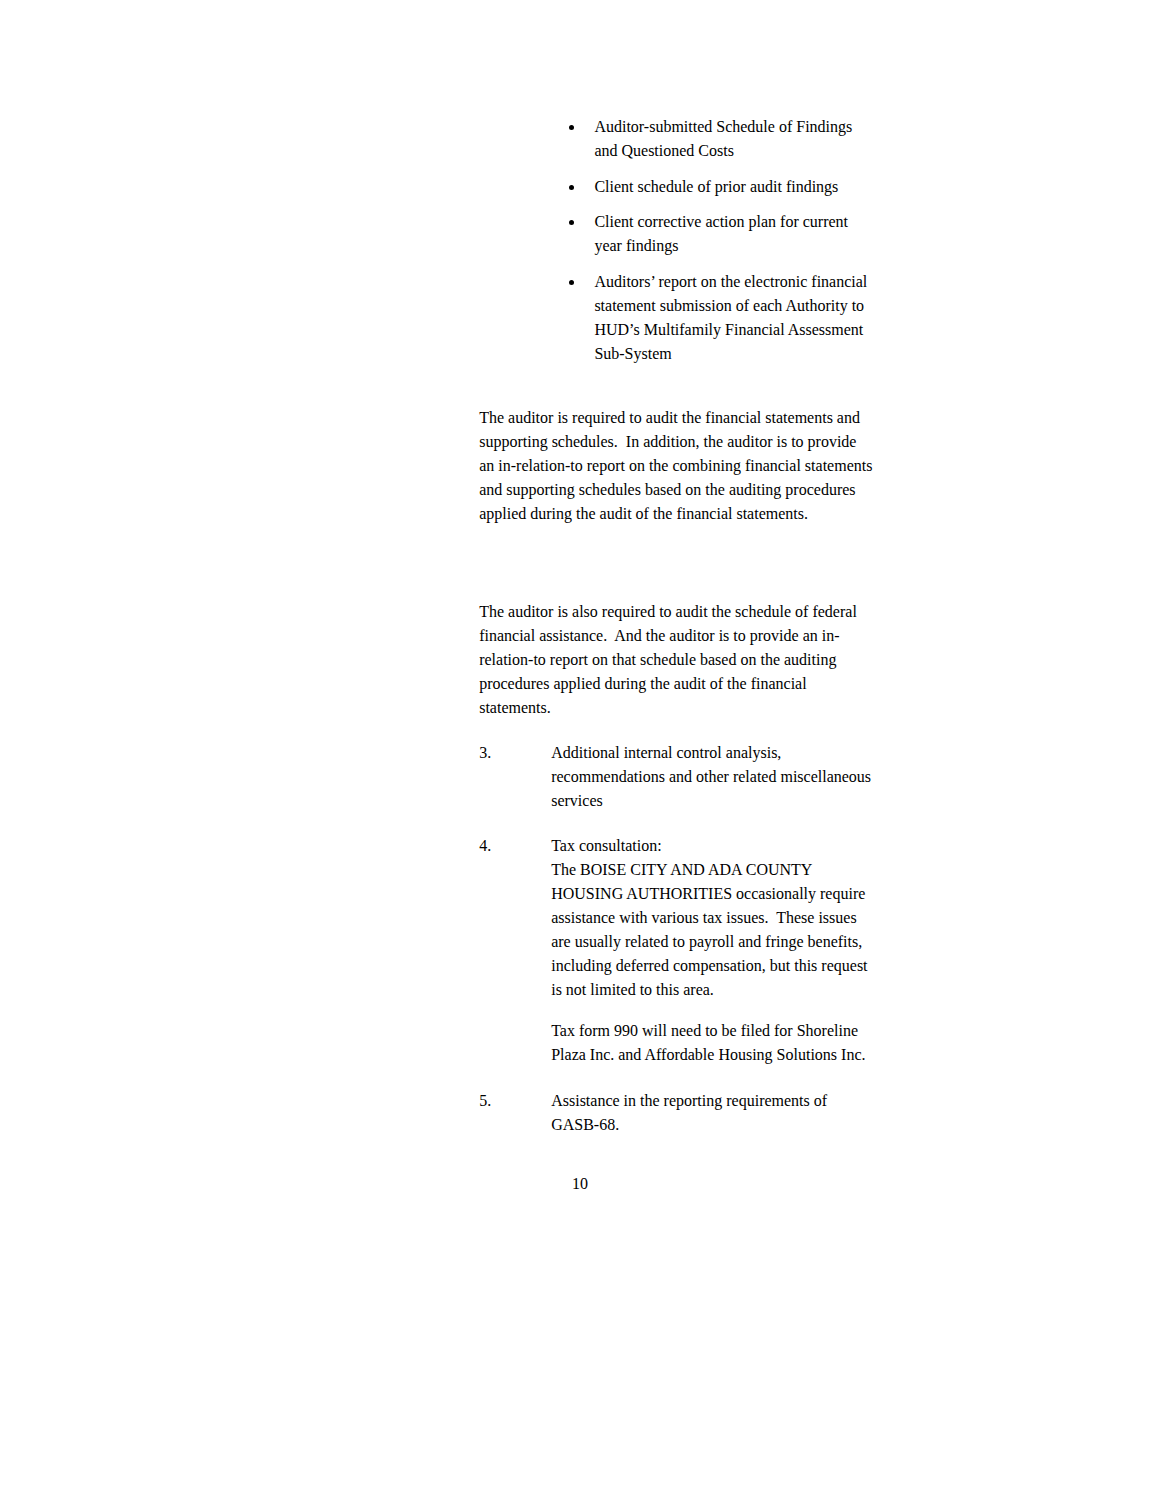Auditor-submitted Schedule of Findings and Questioned Costs
Client schedule of prior audit findings
Client corrective action plan for current year findings
Auditors’ report on the electronic financial statement submission of each Authority to HUD’s Multifamily Financial Assessment Sub-System
The auditor is required to audit the financial statements and supporting schedules. In addition, the auditor is to provide an in-relation-to report on the combining financial statements and supporting schedules based on the auditing procedures applied during the audit of the financial statements.
The auditor is also required to audit the schedule of federal financial assistance. And the auditor is to provide an in-relation-to report on that schedule based on the auditing procedures applied during the audit of the financial statements.
3.
Additional internal control analysis, recommendations and other related miscellaneous services
4.
Tax consultation:
The BOISE CITY AND ADA COUNTY HOUSING AUTHORITIES occasionally require assistance with various tax issues. These issues are usually related to payroll and fringe benefits, including deferred compensation, but this request is not limited to this area.
Tax form 990 will need to be filed for Shoreline Plaza Inc. and Affordable Housing Solutions Inc.
5.
Assistance in the reporting requirements of GASB-68.
10